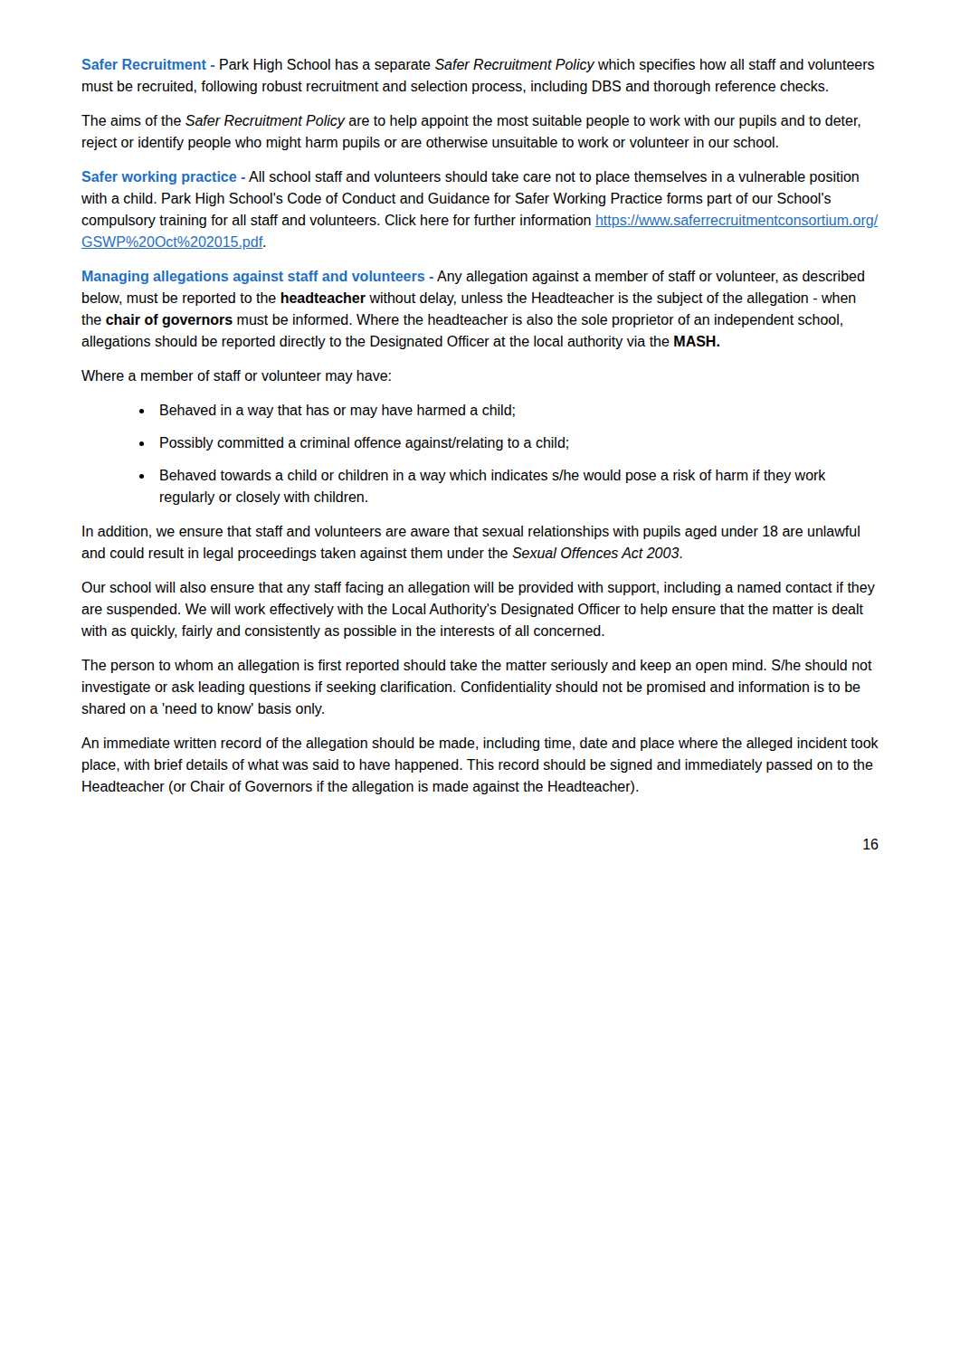Safer Recruitment - Park High School has a separate Safer Recruitment Policy which specifies how all staff and volunteers must be recruited, following robust recruitment and selection process, including DBS and thorough reference checks.
The aims of the Safer Recruitment Policy are to help appoint the most suitable people to work with our pupils and to deter, reject or identify people who might harm pupils or are otherwise unsuitable to work or volunteer in our school.
Safer working practice - All school staff and volunteers should take care not to place themselves in a vulnerable position with a child. Park High School's Code of Conduct and Guidance for Safer Working Practice forms part of our School's compulsory training for all staff and volunteers. Click here for further information https://www.saferrecruitmentconsortium.org/GSWP%20Oct%202015.pdf.
Managing allegations against staff and volunteers - Any allegation against a member of staff or volunteer, as described below, must be reported to the headteacher without delay, unless the Headteacher is the subject of the allegation - when the chair of governors must be informed. Where the headteacher is also the sole proprietor of an independent school, allegations should be reported directly to the Designated Officer at the local authority via the MASH.
Where a member of staff or volunteer may have:
Behaved in a way that has or may have harmed a child;
Possibly committed a criminal offence against/relating to a child;
Behaved towards a child or children in a way which indicates s/he would pose a risk of harm if they work regularly or closely with children.
In addition, we ensure that staff and volunteers are aware that sexual relationships with pupils aged under 18 are unlawful and could result in legal proceedings taken against them under the Sexual Offences Act 2003.
Our school will also ensure that any staff facing an allegation will be provided with support, including a named contact if they are suspended. We will work effectively with the Local Authority's Designated Officer to help ensure that the matter is dealt with as quickly, fairly and consistently as possible in the interests of all concerned.
The person to whom an allegation is first reported should take the matter seriously and keep an open mind. S/he should not investigate or ask leading questions if seeking clarification. Confidentiality should not be promised and information is to be shared on a 'need to know' basis only.
An immediate written record of the allegation should be made, including time, date and place where the alleged incident took place, with brief details of what was said to have happened. This record should be signed and immediately passed on to the Headteacher (or Chair of Governors if the allegation is made against the Headteacher).
16